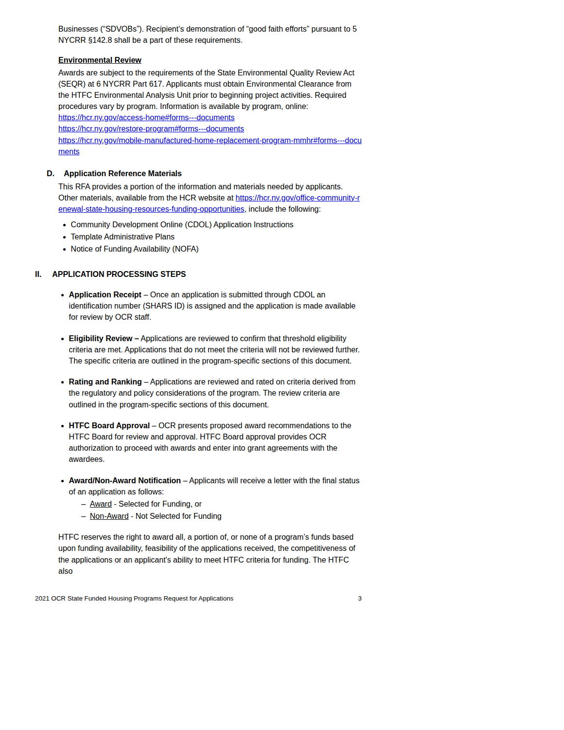Businesses (“SDVOBs”). Recipient’s demonstration of “good faith efforts” pursuant to 5 NYCRR §142.8 shall be a part of these requirements.
Environmental Review
Awards are subject to the requirements of the State Environmental Quality Review Act (SEQR) at 6 NYCRR Part 617. Applicants must obtain Environmental Clearance from the HTFC Environmental Analysis Unit prior to beginning project activities. Required procedures vary by program. Information is available by program, online:
https://hcr.ny.gov/access-home#forms---documents
https://hcr.ny.gov/restore-program#forms---documents
https://hcr.ny.gov/mobile-manufactured-home-replacement-program-mmhr#forms---documents
D.
Application Reference Materials
This RFA provides a portion of the information and materials needed by applicants. Other materials, available from the HCR website at https://hcr.ny.gov/office-community-renewal-state-housing-resources-funding-opportunities, include the following:
Community Development Online (CDOL) Application Instructions
Template Administrative Plans
Notice of Funding Availability (NOFA)
II.
APPLICATION PROCESSING STEPS
Application Receipt – Once an application is submitted through CDOL an identification number (SHARS ID) is assigned and the application is made available for review by OCR staff.
Eligibility Review – Applications are reviewed to confirm that threshold eligibility criteria are met. Applications that do not meet the criteria will not be reviewed further. The specific criteria are outlined in the program-specific sections of this document.
Rating and Ranking – Applications are reviewed and rated on criteria derived from the regulatory and policy considerations of the program. The review criteria are outlined in the program-specific sections of this document.
HTFC Board Approval – OCR presents proposed award recommendations to the HTFC Board for review and approval. HTFC Board approval provides OCR authorization to proceed with awards and enter into grant agreements with the awardees.
Award/Non-Award Notification – Applicants will receive a letter with the final status of an application as follows:
Award - Selected for Funding, or
Non-Award - Not Selected for Funding
HTFC reserves the right to award all, a portion of, or none of a program’s funds based upon funding availability, feasibility of the applications received, the competitiveness of the applications or an applicant's ability to meet HTFC criteria for funding. The HTFC also
2021 OCR State Funded Housing Programs Request for Applications
3